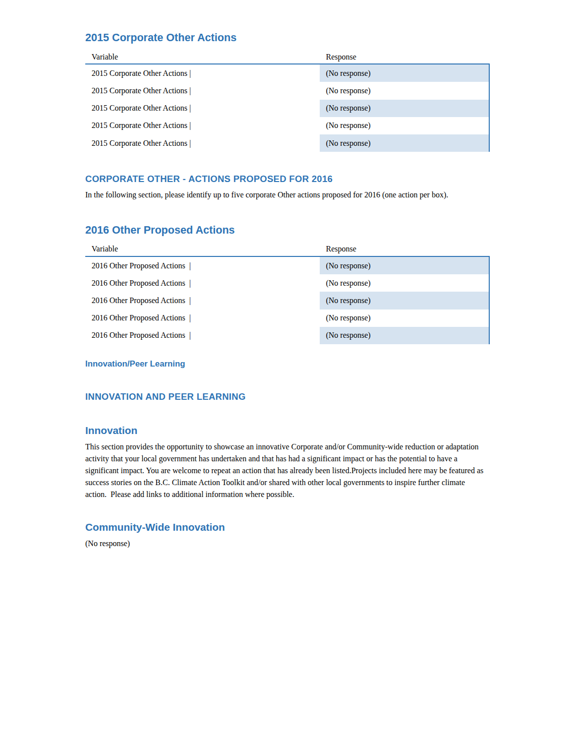2015 Corporate Other Actions
| Variable | Response |
| --- | --- |
| 2015 Corporate Other Actions / | (No response) |
| 2015 Corporate Other Actions / | (No response) |
| 2015 Corporate Other Actions / | (No response) |
| 2015 Corporate Other Actions / | (No response) |
| 2015 Corporate Other Actions / | (No response) |
CORPORATE OTHER - ACTIONS PROPOSED FOR 2016
In the following section, please identify up to five corporate Other actions proposed for 2016 (one action per box).
2016 Other Proposed Actions
| Variable | Response |
| --- | --- |
| 2016 Other Proposed Actions / | (No response) |
| 2016 Other Proposed Actions / | (No response) |
| 2016 Other Proposed Actions / | (No response) |
| 2016 Other Proposed Actions / | (No response) |
| 2016 Other Proposed Actions / | (No response) |
Innovation/Peer Learning
INNOVATION AND PEER LEARNING
Innovation
This section provides the opportunity to showcase an innovative Corporate and/or Community-wide reduction or adaptation activity that your local government has undertaken and that has had a significant impact or has the potential to have a significant impact. You are welcome to repeat an action that has already been listed.Projects included here may be featured as success stories on the B.C. Climate Action Toolkit and/or shared with other local governments to inspire further climate action. Please add links to additional information where possible.
Community-Wide Innovation
(No response)